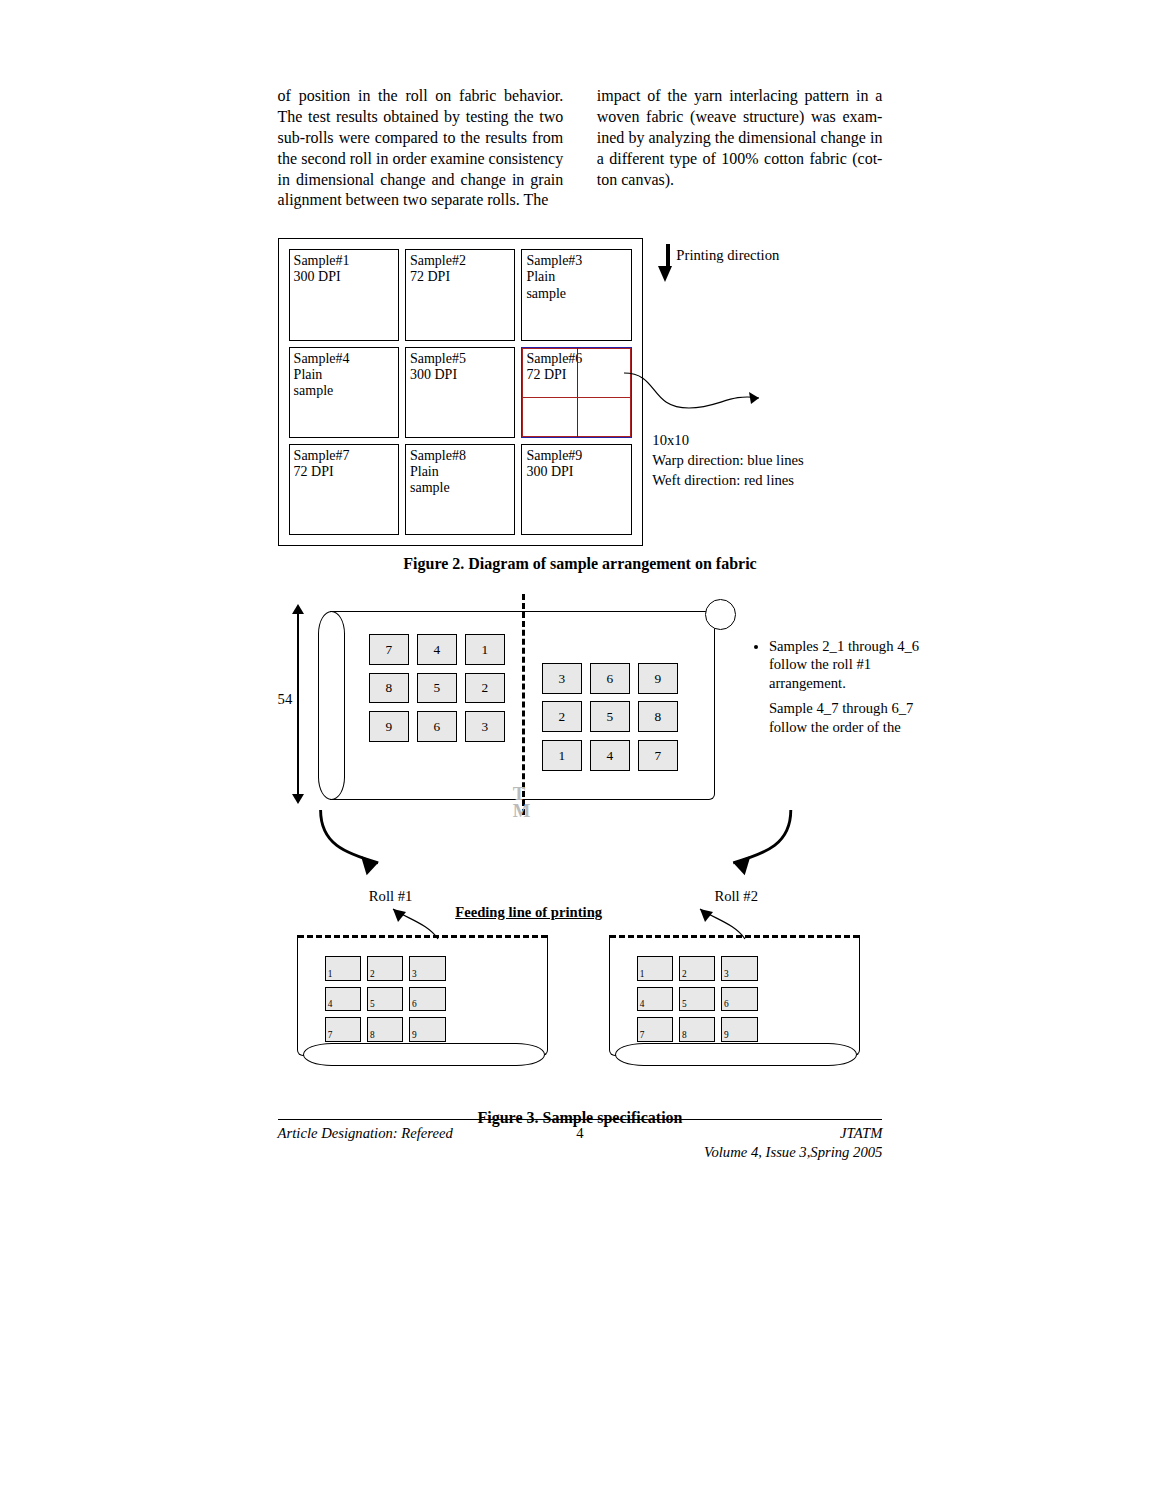of position in the roll on fabric behavior. The test results obtained by testing the two sub-rolls were compared to the results from the second roll in order examine consistency in dimensional change and change in grain alignment between two separate rolls. The
impact of the yarn interlacing pattern in a woven fabric (weave structure) was examined by analyzing the dimensional change in a different type of 100% cotton fabric (cotton canvas).
Sample#1
300 DPI
Sample#2
72 DPI
Sample#3
Plain
sample
Sample#4
Plain
sample
Sample#5
300 DPI
Sample#6
72 DPI
Sample#7
72 DPI
Sample#8
Plain
sample
Sample#9
300 DPI
Printing direction
10x10
Warp direction: blue lines
Weft direction: red lines
Figure 2. Diagram of sample arrangement on fabric
54
7
4
1
8
5
2
9
6
3
3
6
9
2
5
8
1
4
7
T
M
Samples 2_1 through 4_6 follow the roll #1 arrangement.
Sample 4_7 through 6_7 follow the order of the
Roll #1 Roll #2
Feeding line of printing
1
2
3
4
5
6
7
8
9
1
2
3
4
5
6
7
8
9
Figure 3. Sample specification
Article Designation: Refereed
4
JTATM
Volume 4, Issue 3,Spring 2005